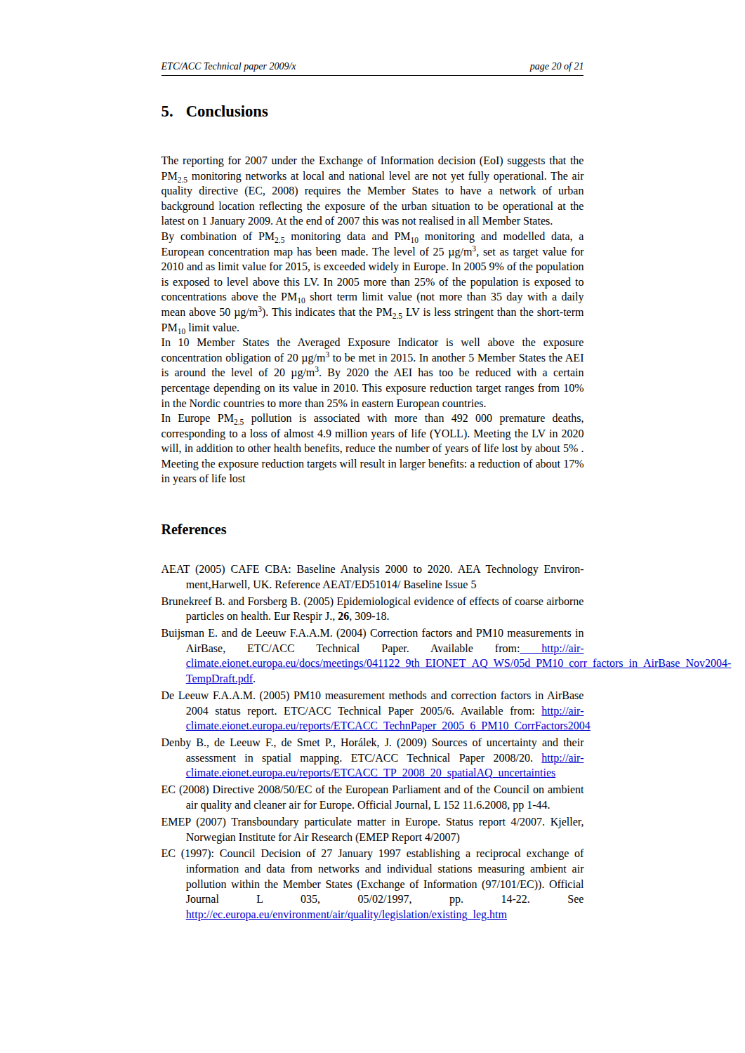ETC/ACC Technical paper 2009/x
page 20 of 21
5. Conclusions
The reporting for 2007 under the Exchange of Information decision (EoI) suggests that the PM2.5 monitoring networks at local and national level are not yet fully operational. The air quality directive (EC, 2008) requires the Member States to have a network of urban background location reflecting the exposure of the urban situation to be operational at the latest on 1 January 2009. At the end of 2007 this was not realised in all Member States.
By combination of PM2.5 monitoring data and PM10 monitoring and modelled data, a European concentration map has been made. The level of 25 µg/m3, set as target value for 2010 and as limit value for 2015, is exceeded widely in Europe. In 2005 9% of the population is exposed to level above this LV. In 2005 more than 25% of the population is exposed to concentrations above the PM10 short term limit value (not more than 35 day with a daily mean above 50 µg/m3). This indicates that the PM2.5 LV is less stringent than the short-term PM10 limit value.
In 10 Member States the Averaged Exposure Indicator is well above the exposure concentration obligation of 20 µg/m3 to be met in 2015. In another 5 Member States the AEI is around the level of 20 µg/m3. By 2020 the AEI has too be reduced with a certain percentage depending on its value in 2010. This exposure reduction target ranges from 10% in the Nordic countries to more than 25% in eastern European countries.
In Europe PM2.5 pollution is associated with more than 492 000 premature deaths, corresponding to a loss of almost 4.9 million years of life (YOLL). Meeting the LV in 2020 will, in addition to other health benefits, reduce the number of years of life lost by about 5% . Meeting the exposure reduction targets will result in larger benefits: a reduction of about 17% in years of life lost
References
AEAT (2005) CAFE CBA: Baseline Analysis 2000 to 2020. AEA Technology Environ-ment,Harwell, UK. Reference AEAT/ED51014/ Baseline Issue 5
Brunekreef B. and Forsberg B. (2005) Epidemiological evidence of effects of coarse airborne particles on health. Eur Respir J., 26, 309-18.
Buijsman E. and de Leeuw F.A.A.M. (2004) Correction factors and PM10 measurements in AirBase, ETC/ACC Technical Paper. Available from: http://air-climate.eionet.europa.eu/docs/meetings/041122_9th_EIONET_AQ_WS/05d_PM10_corr_factors_in_AirBase_Nov2004-TempDraft.pdf.
De Leeuw F.A.A.M. (2005) PM10 measurement methods and correction factors in AirBase 2004 status report. ETC/ACC Technical Paper 2005/6. Available from: http://air-climate.eionet.europa.eu/reports/ETCACC_TechnPaper_2005_6_PM10_CorrFactors2004
Denby B., de Leeuw F., de Smet P., Horálek, J. (2009) Sources of uncertainty and their assessment in spatial mapping. ETC/ACC Technical Paper 2008/20. http://air-climate.eionet.europa.eu/reports/ETCACC_TP_2008_20_spatialAQ_uncertainties
EC (2008) Directive 2008/50/EC of the European Parliament and of the Council on ambient air quality and cleaner air for Europe. Official Journal, L 152 11.6.2008, pp 1-44.
EMEP (2007) Transboundary particulate matter in Europe. Status report 4/2007. Kjeller, Norwegian Institute for Air Research (EMEP Report 4/2007)
EC (1997): Council Decision of 27 January 1997 establishing a reciprocal exchange of information and data from networks and individual stations measuring ambient air pollution within the Member States (Exchange of Information (97/101/EC)). Official Journal L 035, 05/02/1997, pp. 14-22. See http://ec.europa.eu/environment/air/quality/legislation/existing_leg.htm